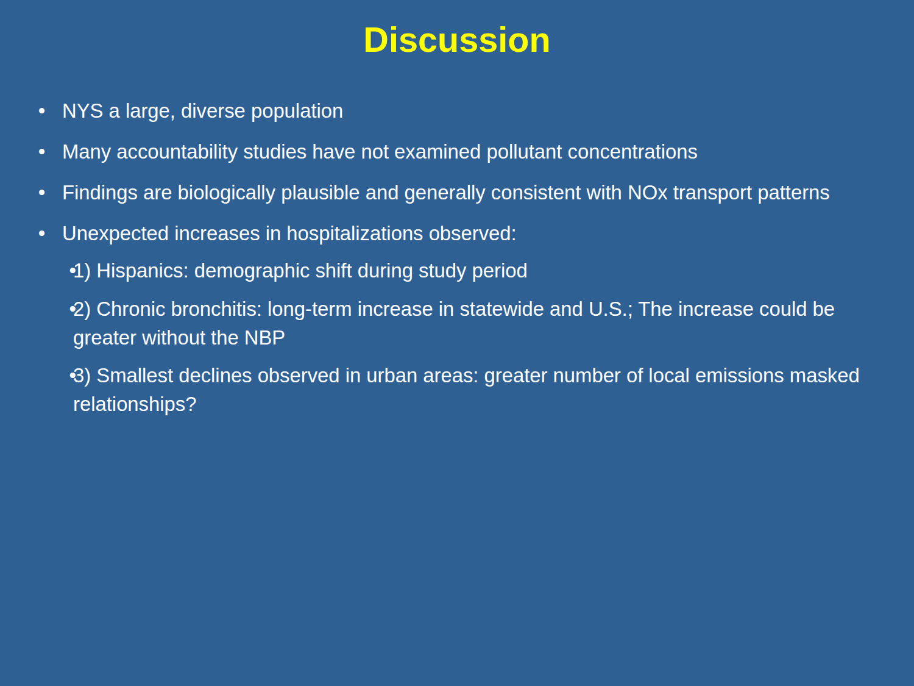Discussion
NYS a large, diverse population
Many accountability studies have not examined pollutant concentrations
Findings are biologically plausible and generally consistent with NOx transport patterns
Unexpected increases in hospitalizations observed:
1) Hispanics: demographic shift during study period
2) Chronic bronchitis: long-term increase in statewide and U.S.; The increase could be greater without the NBP
3) Smallest declines observed in urban areas: greater number of local emissions masked relationships?